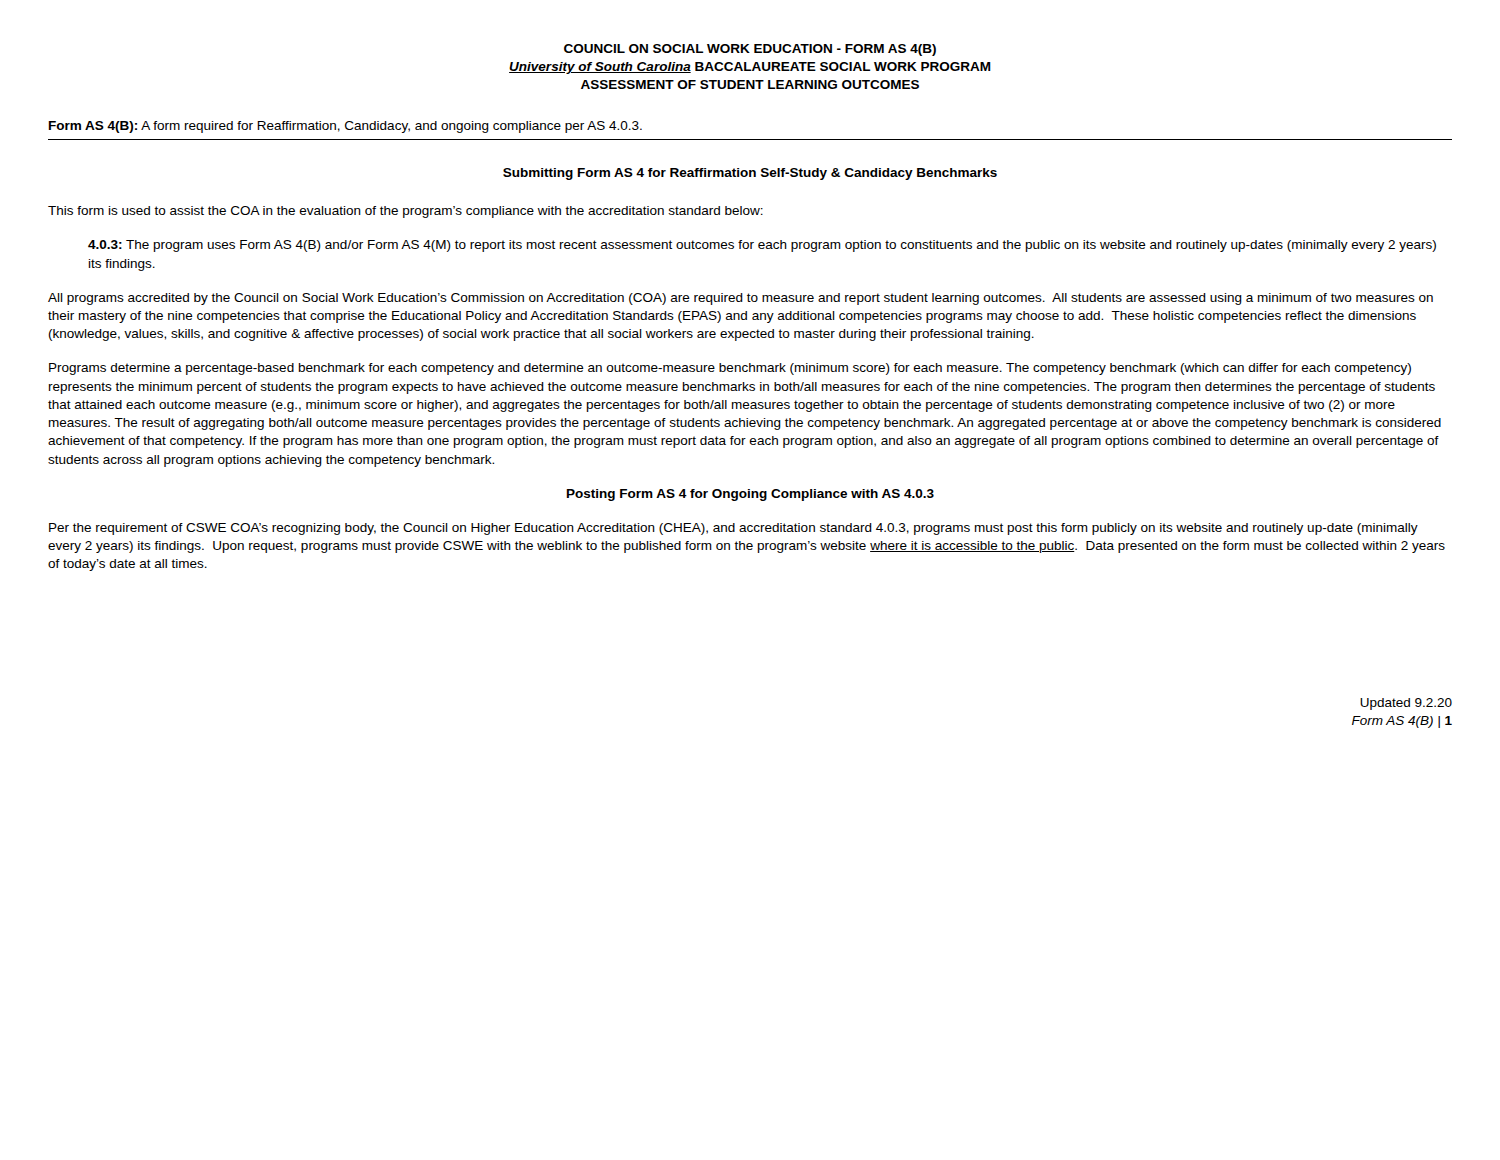COUNCIL ON SOCIAL WORK EDUCATION - FORM AS 4(B) University of South Carolina BACCALAUREATE SOCIAL WORK PROGRAM ASSESSMENT OF STUDENT LEARNING OUTCOMES
Form AS 4(B): A form required for Reaffirmation, Candidacy, and ongoing compliance per AS 4.0.3.
Submitting Form AS 4 for Reaffirmation Self-Study & Candidacy Benchmarks
This form is used to assist the COA in the evaluation of the program’s compliance with the accreditation standard below:
4.0.3: The program uses Form AS 4(B) and/or Form AS 4(M) to report its most recent assessment outcomes for each program option to constituents and the public on its website and routinely up-dates (minimally every 2 years) its findings.
All programs accredited by the Council on Social Work Education’s Commission on Accreditation (COA) are required to measure and report student learning outcomes. All students are assessed using a minimum of two measures on their mastery of the nine competencies that comprise the Educational Policy and Accreditation Standards (EPAS) and any additional competencies programs may choose to add. These holistic competencies reflect the dimensions (knowledge, values, skills, and cognitive & affective processes) of social work practice that all social workers are expected to master during their professional training.
Programs determine a percentage-based benchmark for each competency and determine an outcome-measure benchmark (minimum score) for each measure. The competency benchmark (which can differ for each competency) represents the minimum percent of students the program expects to have achieved the outcome measure benchmarks in both/all measures for each of the nine competencies. The program then determines the percentage of students that attained each outcome measure (e.g., minimum score or higher), and aggregates the percentages for both/all measures together to obtain the percentage of students demonstrating competence inclusive of two (2) or more measures. The result of aggregating both/all outcome measure percentages provides the percentage of students achieving the competency benchmark. An aggregated percentage at or above the competency benchmark is considered achievement of that competency. If the program has more than one program option, the program must report data for each program option, and also an aggregate of all program options combined to determine an overall percentage of students across all program options achieving the competency benchmark.
Posting Form AS 4 for Ongoing Compliance with AS 4.0.3
Per the requirement of CSWE COA’s recognizing body, the Council on Higher Education Accreditation (CHEA), and accreditation standard 4.0.3, programs must post this form publicly on its website and routinely up-date (minimally every 2 years) its findings. Upon request, programs must provide CSWE with the weblink to the published form on the program’s website where it is accessible to the public. Data presented on the form must be collected within 2 years of today’s date at all times.
Updated 9.2.20 Form AS 4(B) | 1